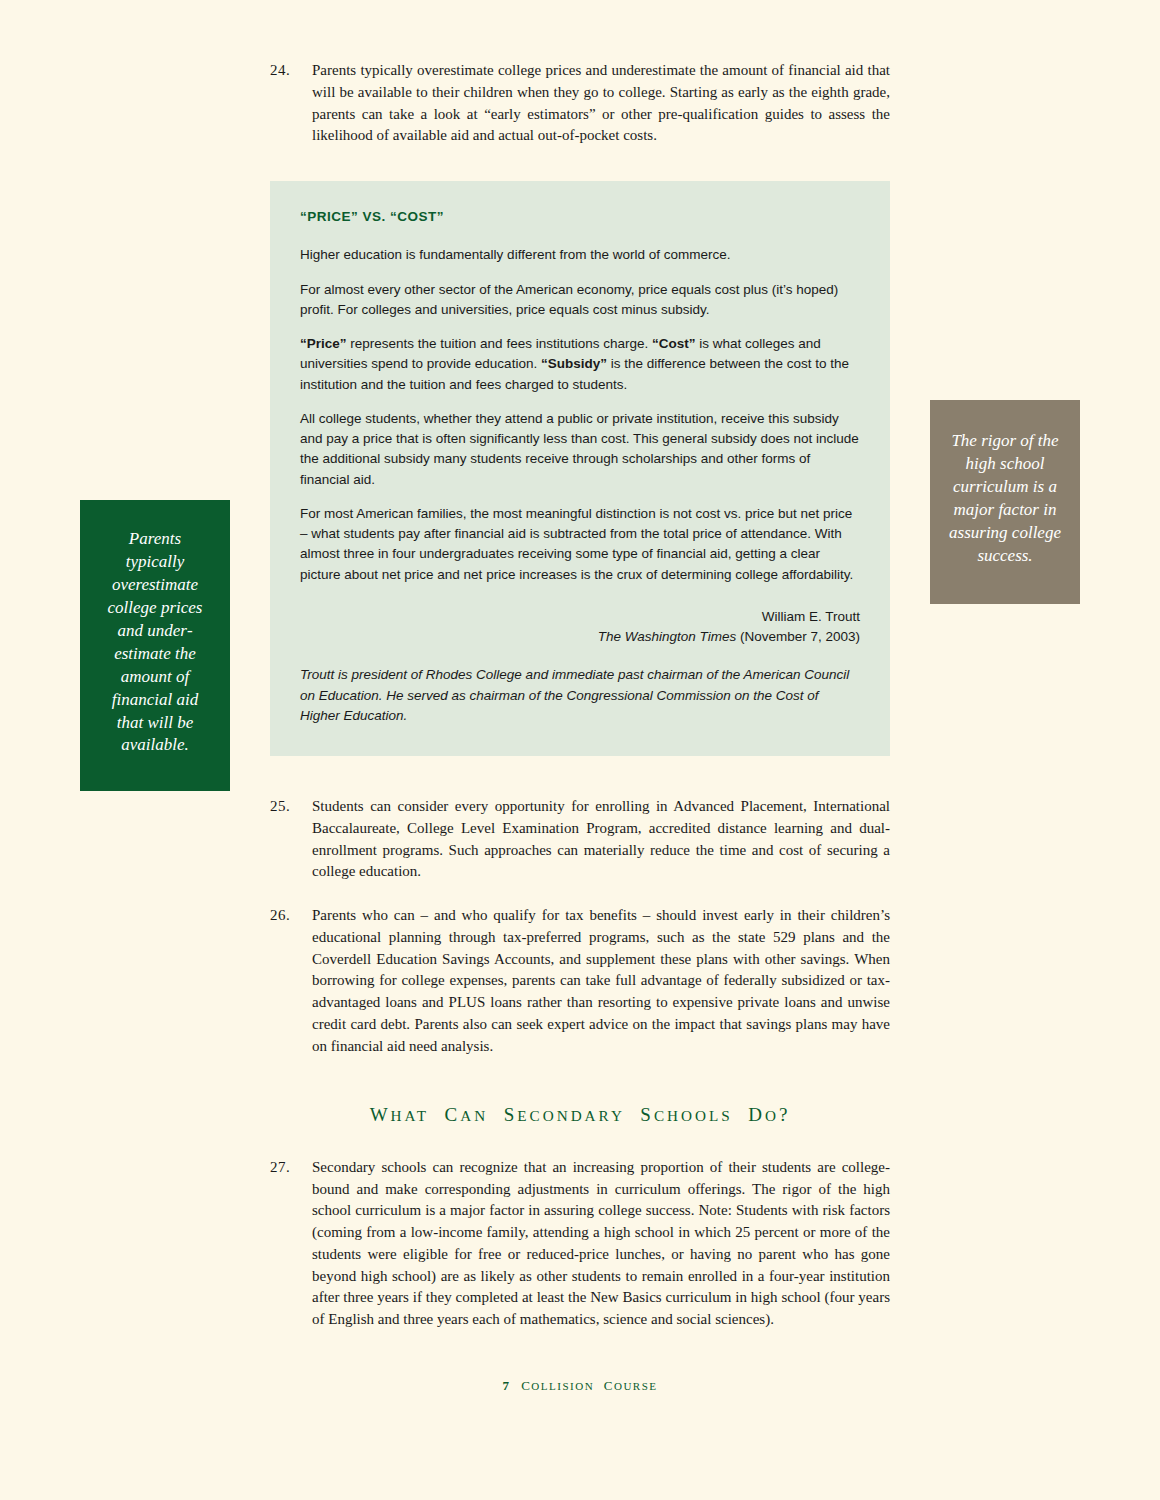Parents typically overestimate college prices and under­estimate the amount of financial aid that will be available.
The rigor of the high school curriculum is a major factor in assuring college success.
24. Parents typically overestimate college prices and underestimate the amount of financial aid that will be available to their children when they go to college. Starting as early as the eighth grade, parents can take a look at “early estimators” or other pre-qualification guides to assess the likelihood of available aid and actual out-of-pocket costs.
“PRICE” VS. “COST”
Higher education is fundamentally different from the world of commerce.
For almost every other sector of the American economy, price equals cost plus (it’s hoped) profit. For colleges and universities, price equals cost minus subsidy.
“Price” represents the tuition and fees institutions charge. “Cost” is what colleges and universities spend to provide education. “Subsidy” is the difference between the cost to the institution and the tuition and fees charged to students.
All college students, whether they attend a public or private institution, receive this subsidy and pay a price that is often significantly less than cost. This general subsidy does not include the additional subsidy many students receive through scholarships and other forms of financial aid.
For most American families, the most meaningful distinction is not cost vs. price but net price – what students pay after financial aid is subtracted from the total price of attendance. With almost three in four undergraduates receiving some type of financial aid, getting a clear picture about net price and net price increases is the crux of determining college affordability.
William E. Troutt
The Washington Times (November 7, 2003)
Troutt is president of Rhodes College and immediate past chairman of the American Council on Education. He served as chairman of the Congressional Commission on the Cost of Higher Education.
25. Students can consider every opportunity for enrolling in Advanced Placement, International Baccalaureate, College Level Examination Program, accredited distance learning and dual-enrollment programs. Such approaches can materially reduce the time and cost of securing a college education.
26. Parents who can – and who qualify for tax benefits – should invest early in their children’s educational planning through tax-preferred programs, such as the state 529 plans and the Coverdell Education Savings Accounts, and supplement these plans with other savings. When borrowing for college expenses, parents can take full advantage of federally subsidized or tax-advantaged loans and PLUS loans rather than resorting to expensive private loans and unwise credit card debt. Parents also can seek expert advice on the impact that savings plans may have on financial aid need analysis.
WHAT CAN SECONDARY SCHOOLS DO?
27. Secondary schools can recognize that an increasing proportion of their students are college-bound and make corresponding adjustments in curriculum offerings. The rigor of the high school curriculum is a major factor in assuring college success. Note: Students with risk factors (coming from a low-income family, attending a high school in which 25 percent or more of the students were eligible for free or reduced-price lunches, or having no parent who has gone beyond high school) are as likely as other students to remain enrolled in a four-year institution after three years if they completed at least the New Basics curriculum in high school (four years of English and three years each of mathematics, science and social sciences).
7 COLLISION COURSE